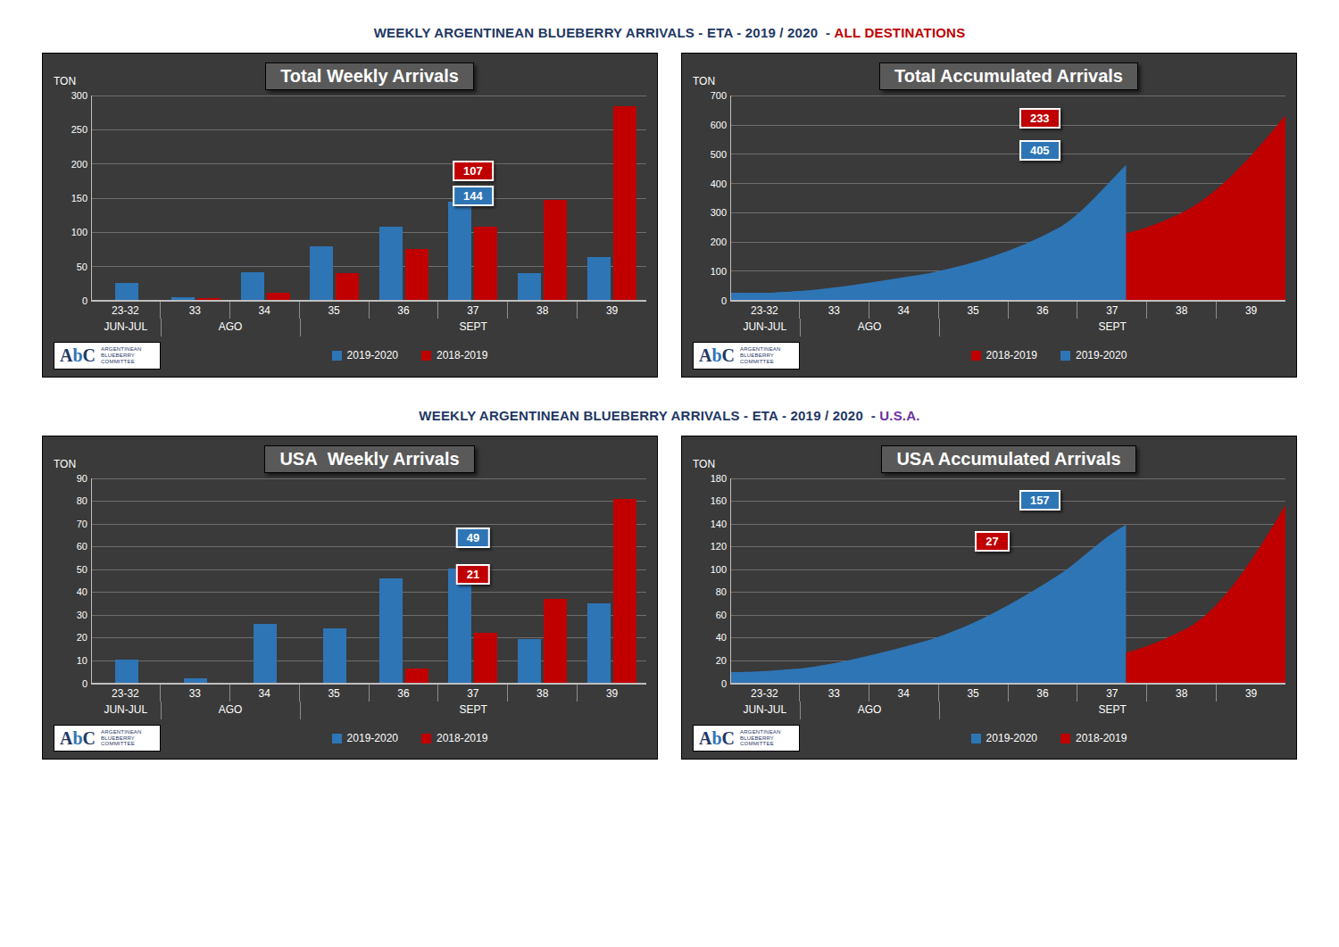WEEKLY ARGENTINEAN BLUEBERRY ARRIVALS - ETA - 2019 / 2020 - ALL DESTINATIONS
TON
Total Weekly Arrivals
300 250 200 150 100 50 0
107
144
23-32
33
34
35
36
37
38
39
JUN-JUL
AGO
SEPT
Ab C
Argentinean
blueberry
committee
2019-2020 2018-2019
TON
Total Accumulated Arrivals
700 600 500 400 300 200 100 0
233
405
23-32
33
34
35
36
37
38
39
JUN-JUL
AGO
SEPT
Ab C
Argentinean
blueberry
committee
2018-2019 2019-2020
WEEKLY ARGENTINEAN BLUEBERRY ARRIVALS - ETA - 2019 / 2020 - U.S.A.
TON
USA Weekly Arrivals
90 80 70 60 50 40 30 20 10 0
49
21
23-32
33
34
35
36
37
38
39
JUN-JUL
AGO
SEPT
Ab C
Argentinean
blueberry
committee
2019-2020 2018-2019
TON
USA Accumulated Arrivals
180 160 140 120 100 80 60 40 20 0
157
27
23-32
33
34
35
36
37
38
39
JUN-JUL
AGO
SEPT
Ab C
Argentinean
blueberry
committee
2019-2020 2018-2019